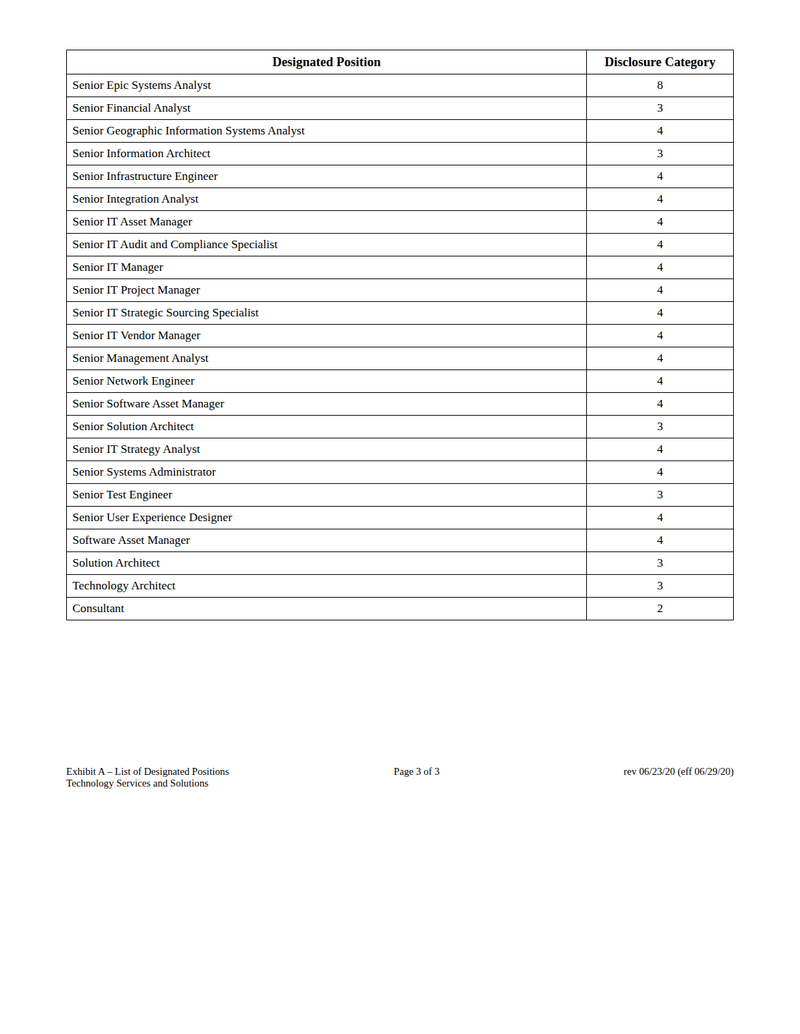| Designated Position | Disclosure Category |
| --- | --- |
| Senior Epic Systems Analyst | 8 |
| Senior Financial Analyst | 3 |
| Senior Geographic Information Systems Analyst | 4 |
| Senior Information Architect | 3 |
| Senior Infrastructure Engineer | 4 |
| Senior Integration Analyst | 4 |
| Senior IT Asset Manager | 4 |
| Senior IT Audit and Compliance Specialist | 4 |
| Senior IT Manager | 4 |
| Senior IT Project Manager | 4 |
| Senior IT Strategic Sourcing Specialist | 4 |
| Senior IT Vendor Manager | 4 |
| Senior Management Analyst | 4 |
| Senior Network Engineer | 4 |
| Senior Software Asset Manager | 4 |
| Senior Solution Architect | 3 |
| Senior IT Strategy Analyst | 4 |
| Senior Systems Administrator | 4 |
| Senior Test Engineer | 3 |
| Senior User Experience Designer | 4 |
| Software Asset Manager | 4 |
| Solution Architect | 3 |
| Technology Architect | 3 |
| Consultant | 2 |
| Exhibit A – List of Designated Positions Technology Services and Solutions | Page 3 of 3 | rev 06/23/20 (eff 06/29/20) |